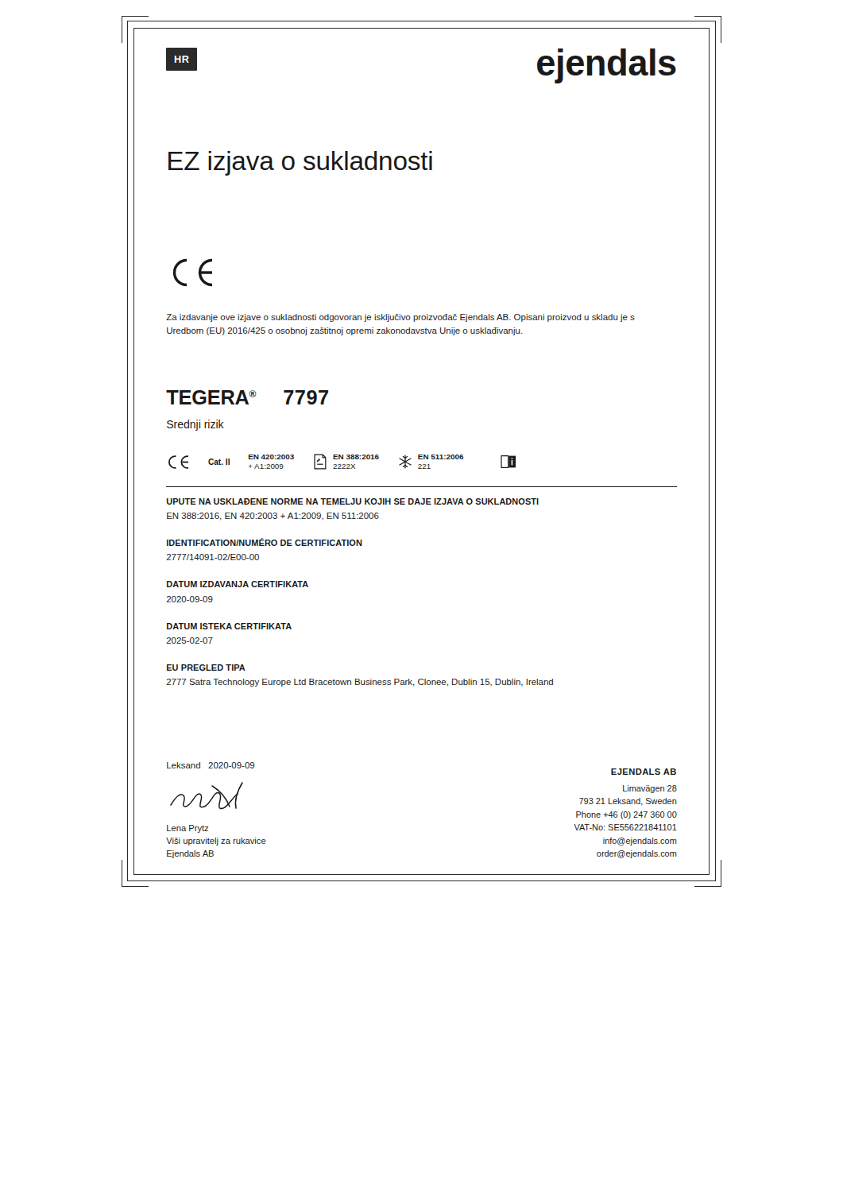HR
ejendals
EZ izjava o sukladnosti
Za izdavanje ove izjave o sukladnosti odgovoran je isključivo proizvođač Ejendals AB. Opisani proizvod u skladu je s Uredbom (EU) 2016/425 o osobnoj zaštitnoj opremi zakonodavstva Unije o usklađivanju.
TEGERA® 7797
Srednji rizik
Cat. II EN 420:2003
+ A1:2009 EN 388:2016
2222X EN 511:2006
221
Upute na usklađene norme na temelju kojih se daje izjava o sukladnosti
EN 388:2016, EN 420:2003 + A1:2009, EN 511:2006
Identification/Numéro de certification
2777/14091-02/E00-00
Datum izdavanja certifikata
2020-09-09
Datum isteka certifikata
2025-02-07
EU pregled tipa
2777 Satra Technology Europe Ltd Bracetown Business Park, Clonee, Dublin 15, Dublin, Ireland
Leksand 2020-09-09
Lena Prytz
Viši upravitelj za rukavice
Ejendals AB
EJENDALS AB
Limavägen 28
793 21 Leksand, Sweden
Phone +46 (0) 247 360 00
VAT-No: SE556221841101
info@ejendals.com
order@ejendals.com